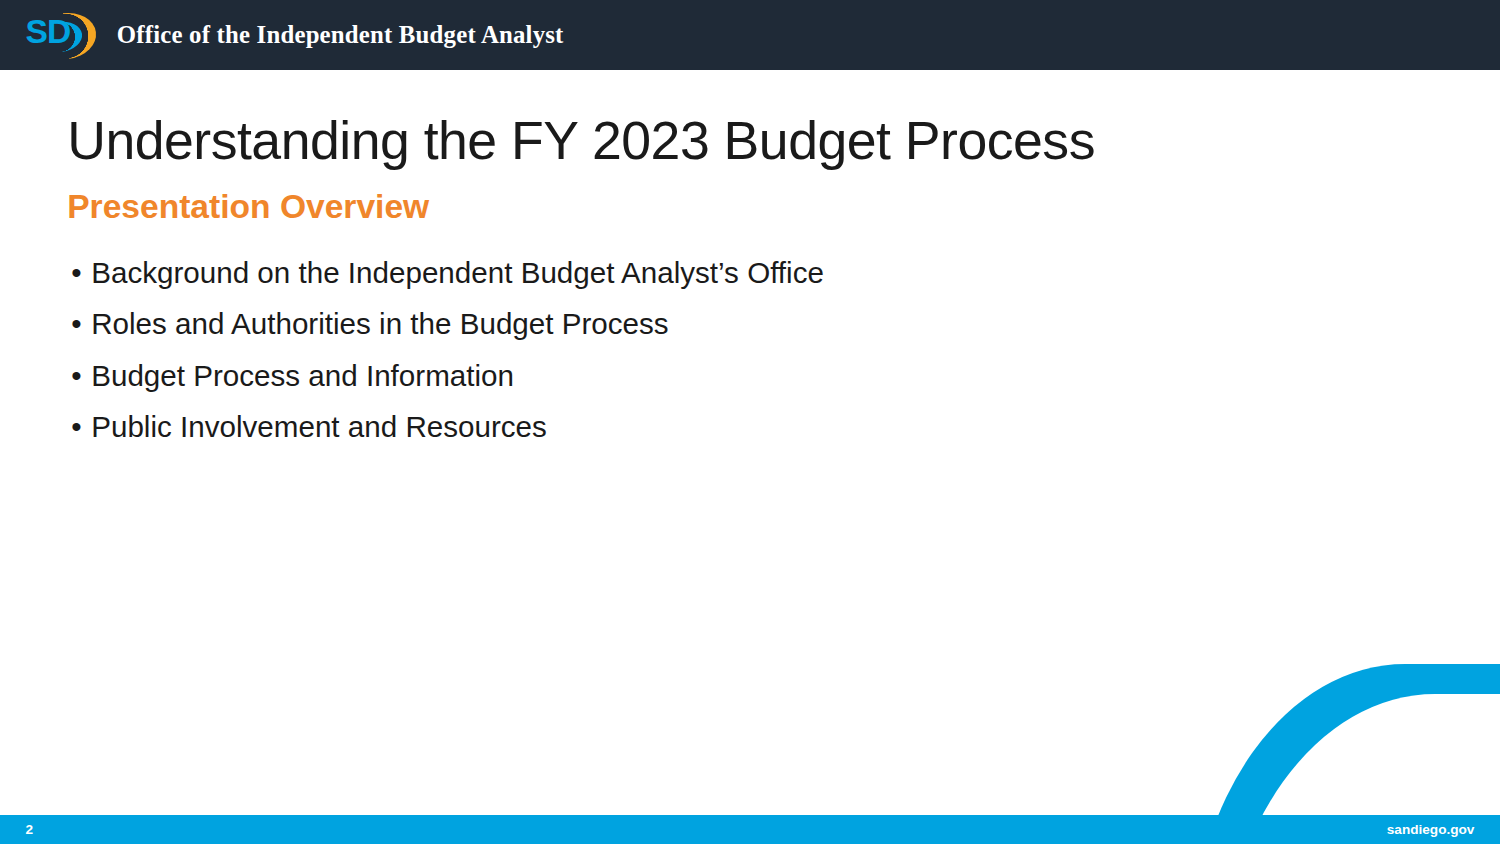SD
Office of the Independent Budget Analyst
Understanding the FY 2023 Budget Process
Presentation Overview
Background on the Independent Budget Analyst’s Office
Roles and Authorities in the Budget Process
Budget Process and Information
Public Involvement and Resources
2 sandiego.gov